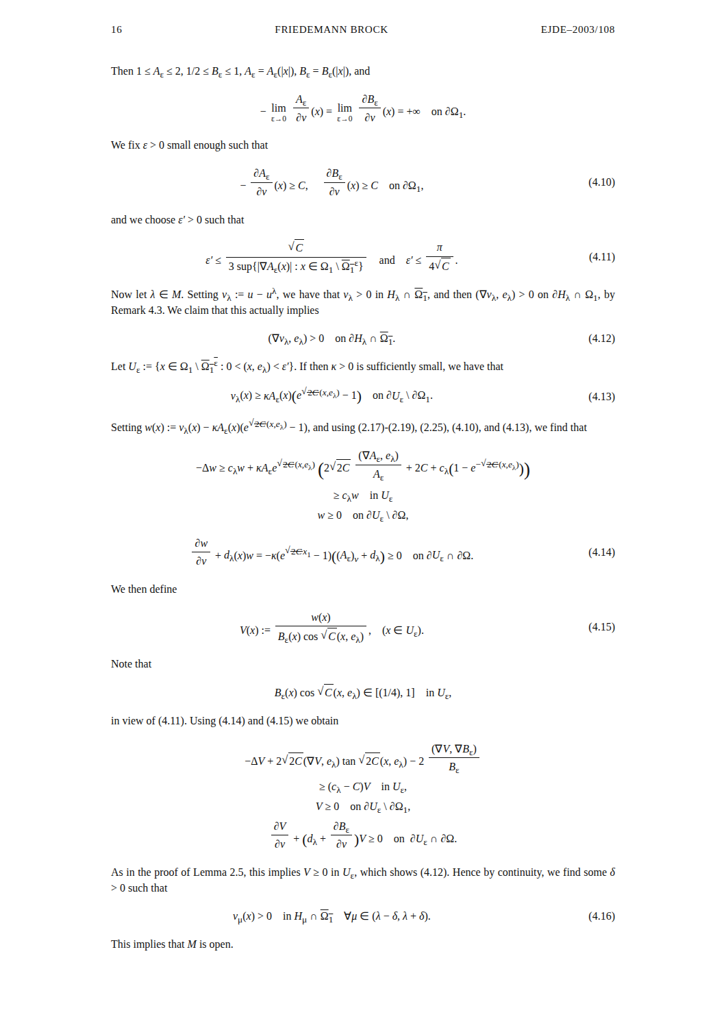16 FRIEDEMANN BROCK EJDE–2003/108
Then 1 ≤ Aε ≤ 2, 1/2 ≤ Bε ≤ 1, Aε = Aε(|x|), Bε = Bε(|x|), and
− lim ε→0 Aε∂ν(x) = lim ε→0 ∂Bε∂ν(x) = +∞ on ∂Ω1.
We fix ε > 0 small enough such that
− ∂Aε∂ν(x) ≥ C, ∂Bε∂ν(x) ≥ C on ∂Ω1, (4.10)
and we choose ε′ > 0 such that
ε′ ≤ C 3 sup{|∇Aε(x)| : x ∈ Ω1 \ Ω1ε} and ε′ ≤ π 4C . (4.11)
Now let λ ∈ M. Setting vλ := u − uλ, we have that vλ > 0 in Hλ ∩ Ω1, and then (∇vλ, eλ) > 0 on ∂Hλ ∩ Ω1, by Remark 4.3. We claim that this actually implies
(∇vλ, eλ) > 0 on ∂Hλ ∩ Ω1. (4.12)
Let Uε := {x ∈ Ω1 \ Ω1ε : 0 < (x, eλ) < ε′}. If then κ > 0 is sufficiently small, we have that
vλ(x) ≥ κAε(x)(e2C(x,eλ) − 1) on ∂Uε \ ∂Ω1. (4.13)
Setting w(x) := vλ(x) − κAε(x)(e2C(x,eλ) − 1), and using (2.17)-(2.19), (2.25), (4.10), and (4.13), we find that
−Δw ≥ cλw + κAεe2C(x,eλ) (22C (∇Aε, eλ) Aε + 2C + cλ(1 − e−2C(x,eλ)))
≥ cλw in Uε
w ≥ 0 on ∂Uε \ ∂Ω,
∂w∂ν + dλ(x)w = −κ(e2C x1 − 1)((Aε)ν + dλ) ≥ 0 on ∂Uε ∩ ∂Ω. (4.14)
We then define
V(x) := w(x) Bε(x) cos C(x, eλ) , (x ∈ Uε). (4.15)
Note that
Bε(x) cos C(x, eλ) ∈ [(1/4), 1] in Uε,
in view of (4.11). Using (4.14) and (4.15) we obtain
−ΔV + 22C(∇V, eλ) tan 2C(x, eλ) − 2 (∇V, ∇Bε) Bε
≥ (cλ − C)V in Uε,
V ≥ 0 on ∂Uε \ ∂Ω1,
∂V∂ν + (dλ + ∂Bε∂ν) V ≥ 0 on ∂Uε ∩ ∂Ω.
As in the proof of Lemma 2.5, this implies V ≥ 0 in Uε, which shows (4.12). Hence by continuity, we find some δ > 0 such that
vμ(x) > 0 in Hμ ∩ Ω1 ∀μ ∈ (λ − δ, λ + δ). (4.16)
This implies that M is open.